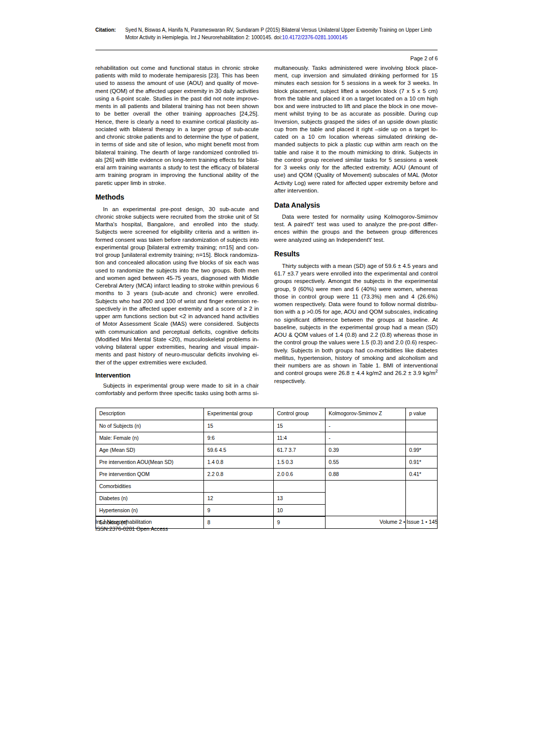Citation: Syed N, Biswas A, Hanifa N, Parameswaran RV, Sundaram P (2015) Bilateral Versus Unilateral Upper Extremity Training on Upper Limb Motor Activity in Hemiplegia. Int J Neurorehabilitation 2: 1000145. doi:10.4172/2376-0281.1000145
Page 2 of 6
rehabilitation out come and functional status in chronic stroke patients with mild to moderate hemiparesis [23]. This has been used to assess the amount of use (AOU) and quality of movement (QOM) of the affected upper extremity in 30 daily activities using a 6-point scale. Studies in the past did not note improvements in all patients and bilateral training has not been shown to be better overall the other training approaches [24,25]. Hence, there is clearly a need to examine cortical plasticity associated with bilateral therapy in a larger group of sub-acute and chronic stroke patients and to determine the type of patient, in terms of side and site of lesion, who might benefit most from bilateral training. The dearth of large randomized controlled trials [26] with little evidence on long-term training effects for bilateral arm training warrants a study to test the efficacy of bilateral arm training program in improving the functional ability of the paretic upper limb in stroke.
Methods
In an experimental pre-post design, 30 sub-acute and chronic stroke subjects were recruited from the stroke unit of St Martha's hospital, Bangalore, and enrolled into the study. Subjects were screened for eligibility criteria and a written informed consent was taken before randomization of subjects into experimental group [bilateral extremity training; n=15] and control group [unilateral extremity training; n=15]. Block randomization and concealed allocation using five blocks of six each was used to randomize the subjects into the two groups. Both men and women aged between 45-75 years, diagnosed with Middle Cerebral Artery (MCA) infarct leading to stroke within previous 6 months to 3 years (sub-acute and chronic) were enrolled. Subjects who had 200 and 100 of wrist and finger extension respectively in the affected upper extremity and a score of ≥ 2 in upper arm functions section but <2 in advanced hand activities of Motor Assessment Scale (MAS) were considered. Subjects with communication and perceptual deficits, cognitive deficits (Modified Mini Mental State <20), musculoskeletal problems involving bilateral upper extremities, hearing and visual impairments and past history of neuro-muscular deficits involving either of the upper extremities were excluded.
Intervention
Subjects in experimental group were made to sit in a chair comfortably and perform three specific tasks using both arms simultaneously. Tasks administered were involving block placement, cup inversion and simulated drinking performed for 15 minutes each session for 5 sessions in a week for 3 weeks. In block placement, subject lifted a wooden block (7 x 5 x 5 cm) from the table and placed it on a target located on a 10 cm high box and were instructed to lift and place the block in one movement whilst trying to be as accurate as possible. During cup Inversion, subjects grasped the sides of an upside down plastic cup from the table and placed it right –side up on a target located on a 10 cm location whereas simulated drinking demanded subjects to pick a plastic cup within arm reach on the table and raise it to the mouth mimicking to drink. Subjects in the control group received similar tasks for 5 sessions a week for 3 weeks only for the affected extremity. AOU (Amount of use) and QOM (Quality of Movement) subscales of MAL (Motor Activity Log) were rated for affected upper extremity before and after intervention.
Data Analysis
Data were tested for normality using Kolmogorov-Smirnov test. A paired't' test was used to analyze the pre-post differences within the groups and the between group differences were analyzed using an Independent't' test.
Results
Thirty subjects with a mean (SD) age of 59.6 ± 4.5 years and 61.7 ±3.7 years were enrolled into the experimental and control groups respectively. Amongst the subjects in the experimental group, 9 (60%) were men and 6 (40%) were women, whereas those in control group were 11 (73.3%) men and 4 (26.6%) women respectively. Data were found to follow normal distribution with a p >0.05 for age, AOU and QOM subscales, indicating no significant difference between the groups at baseline. At baseline, subjects in the experimental group had a mean (SD) AOU & QOM values of 1.4 (0.8) and 2.2 (0.8) whereas those in the control group the values were 1.5 (0.3) and 2.0 (0.6) respectively. Subjects in both groups had co-morbidities like diabetes mellitus, hypertension, history of smoking and alcoholism and their numbers are as shown in Table 1. BMI of interventional and control groups were 26.8 ± 4.4 kg/m2 and 26.2 ± 3.9 kg/m2 respectively.
| Description | Experimental group | Control group | Kolmogorov-Smirnov Z | p value |
| --- | --- | --- | --- | --- |
| No of Subjects (n) | 15 | 15 | - | |
| Male: Female (n) | 9:6 | 11:4 | - | |
| Age (Mean SD) | 59.6 4.5 | 61.7 3.7 | 0.39 | 0.99* |
| Pre intervention AOU(Mean SD) | 1.4 0.8 | 1.5 0.3 | 0.55 | 0.91* |
| Pre intervention QOM | 2.2 0.8 | 2.0 0.6 | 0.88 | 0.41* |
| Comorbidities | | | | |
| Diabetes (n) | 12 | 13 |
| Hypertension (n) | 9 | 10 |
| Smoking (n) | 8 | 9 |
Int J Neurorehabilitation
ISSN:2376-0281 Open Access
Volume 2 • Issue 1 • 145